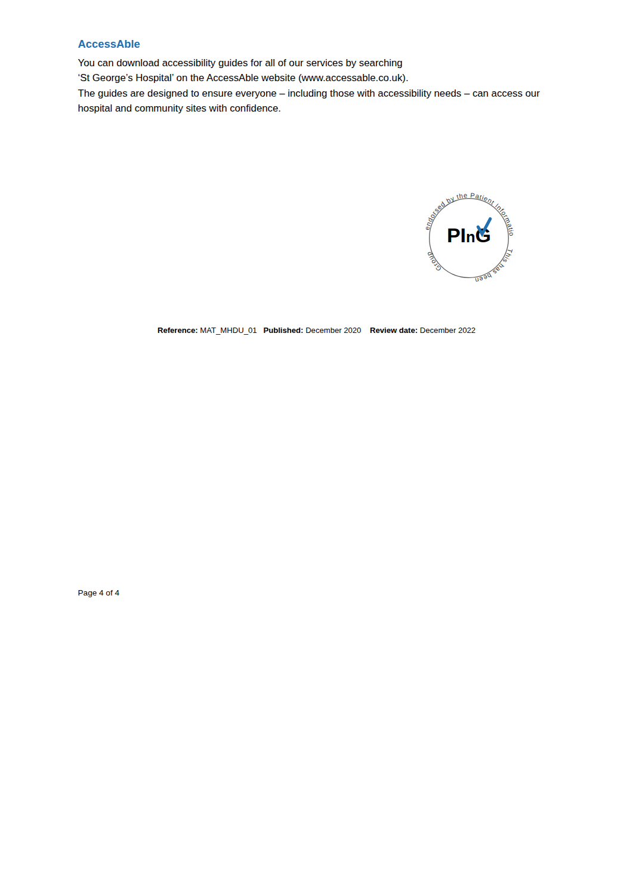AccessAble
You can download accessibility guides for all of our services by searching
‘St George’s Hospital’ on the AccessAble website (www.accessable.co.uk).
The guides are designed to ensure everyone – including those with accessibility needs – can access our hospital and community sites with confidence.
endorsed by the Patient Information This has been Group PInG
Reference: MAT_MHDU_01 Published: December 2020 Review date: December 2022
Page 4 of 4